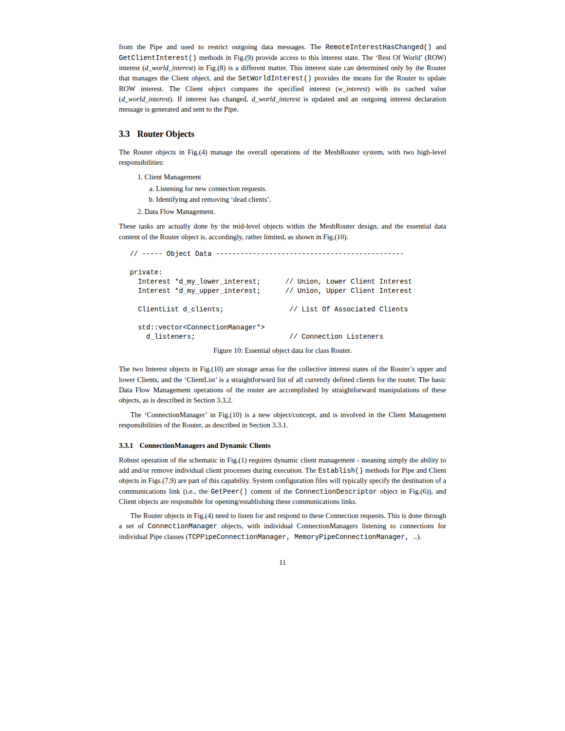from the Pipe and used to restrict outgoing data messages. The RemoteInterestHasChanged() and GetClientInterest() methods in Fig.(9) provide access to this interest state. The ‘Rest Of World’ (ROW) interest (d_world_interest) in Fig.(8) is a different matter. This interest state can determined only by the Router that manages the Client object, and the SetWorldInterest() provides the means for the Router to update ROW interest. The Client object compares the specified interest (w_interest) with its cached value (d_world_interest). If interest has changed, d_world_interest is updated and an outgoing interest declaration message is generated and sent to the Pipe.
3.3 Router Objects
The Router objects in Fig.(4) manage the overall operations of the MeshRouter system, with two high-level responsibilities:
Client Management
Listening for new connection requests.
Identifying and removing ‘dead clients’.
Data Flow Management.
These tasks are actually done by the mid-level objects within the MeshRouter design, and the essential data content of the Router object is, accordingly, rather limited, as shown in Fig.(10).
// ----- Object Data ----------------------------------------------

private:
  Interest *d_my_lower_interest;      // Union, Lower Client Interest
  Interest *d_my_upper_interest;      // Union, Upper Client Interest

  ClientList d_clients;                // List Of Associated Clients

  std::vector<ConnectionManager*>
    d_listeners;                       // Connection Listeners
Figure 10: Essential object data for class Router.
The two Interest objects in Fig.(10) are storage areas for the collective interest states of the Router’s upper and lower Clients, and the ‘ClientList’ is a straightforward list of all currently defined clients for the router. The basic Data Flow Management operations of the router are accomplished by straightforward manipulations of these objects, as is described in Section 3.3.2.
The ‘ConnectionManager’ in Fig.(10) is a new object/concept, and is involved in the Client Management responsibilities of the Router, as described in Section 3.3.1.
3.3.1 ConnectionManagers and Dynamic Clients
Robust operation of the schematic in Fig.(1) requires dynamic client management - meaning simply the ability to add and/or remove individual client processes during execution. The Establish() methods for Pipe and Client objects in Figs.(7,9) are part of this capability. System configuration files will typically specify the destination of a communications link (i.e., the GetPeer() content of the ConnectionDescriptor object in Fig.(6)), and Client objects are responsible for opening/establishing these communications links.
The Router objects in Fig.(4) need to listen for and respond to these Connection requests. This is done through a set of ConnectionManager objects, with individual ConnectionManagers listening to connections for individual Pipe classes (TCPPipeConnectionManager, MemoryPipeConnectionManager, …).
11